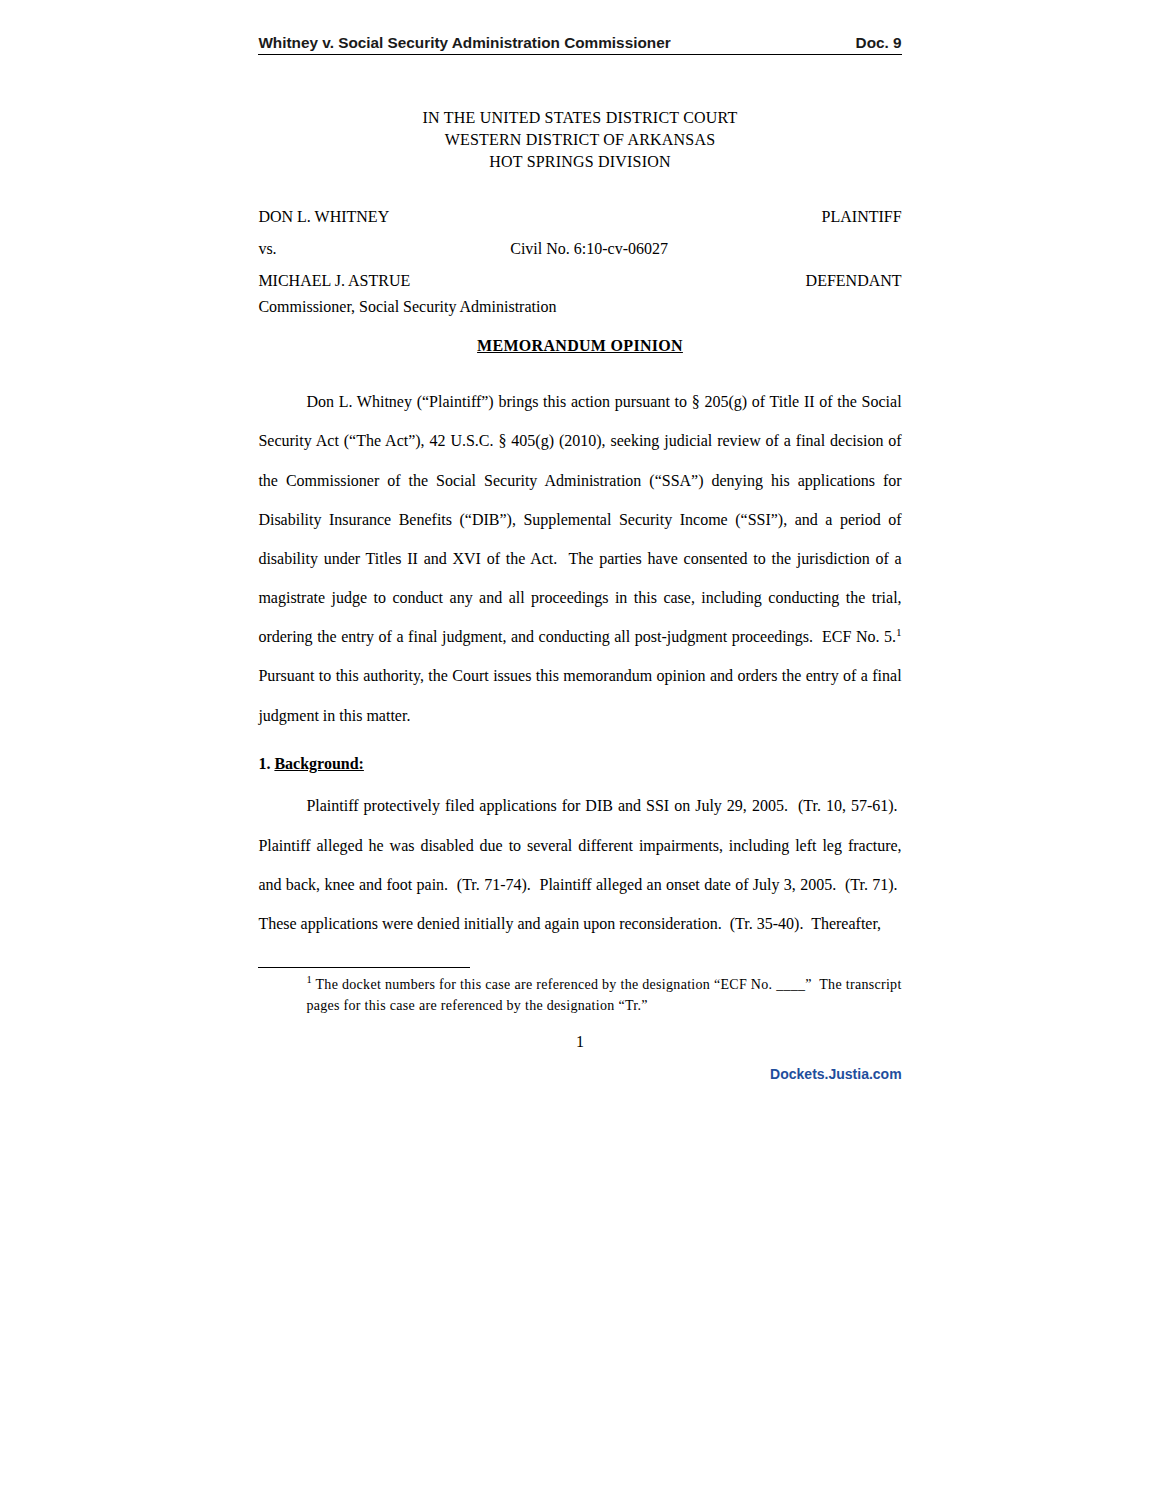Whitney v. Social Security Administration Commissioner Doc. 9
IN THE UNITED STATES DISTRICT COURT
WESTERN DISTRICT OF ARKANSAS
HOT SPRINGS DIVISION
DON L. WHITNEY PLAINTIFF
vs. Civil No. 6:10-cv-06027
MICHAEL J. ASTRUE DEFENDANT
Commissioner, Social Security Administration
MEMORANDUM OPINION
Don L. Whitney (“Plaintiff”) brings this action pursuant to § 205(g) of Title II of the Social Security Act (“The Act”), 42 U.S.C. § 405(g) (2010), seeking judicial review of a final decision of the Commissioner of the Social Security Administration (“SSA”) denying his applications for Disability Insurance Benefits (“DIB”), Supplemental Security Income (“SSI”), and a period of disability under Titles II and XVI of the Act. The parties have consented to the jurisdiction of a magistrate judge to conduct any and all proceedings in this case, including conducting the trial, ordering the entry of a final judgment, and conducting all post-judgment proceedings. ECF No. 5.1 Pursuant to this authority, the Court issues this memorandum opinion and orders the entry of a final judgment in this matter.
1. Background:
Plaintiff protectively filed applications for DIB and SSI on July 29, 2005. (Tr. 10, 57-61). Plaintiff alleged he was disabled due to several different impairments, including left leg fracture, and back, knee and foot pain. (Tr. 71-74). Plaintiff alleged an onset date of July 3, 2005. (Tr. 71). These applications were denied initially and again upon reconsideration. (Tr. 35-40). Thereafter,
1 The docket numbers for this case are referenced by the designation “ECF No. ____” The transcript pages for this case are referenced by the designation “Tr.”
1
Dockets.Justia.com